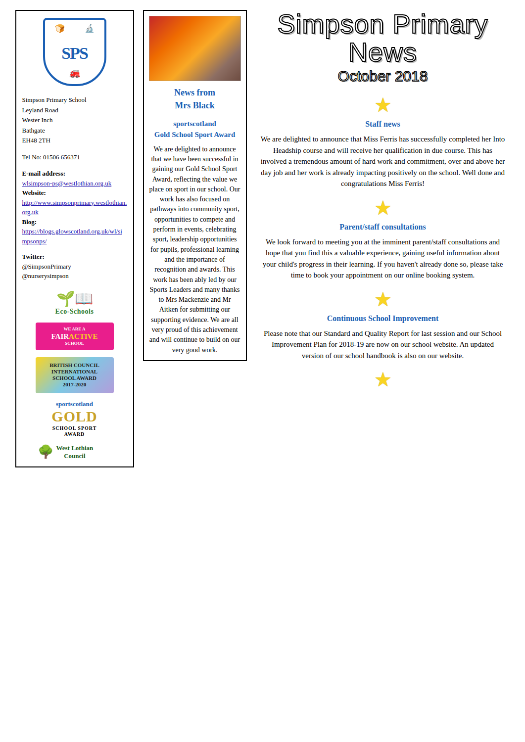🍞🔬
SPS
🚒
Simpson Primary School
Leyland Road
Wester Inch
Bathgate
EH48 2TH
Tel No: 01506 656371
E-mail address:
wlsimpson-ps@westlothian.org.uk
Website:
http://www.simpsonprimary.westlothian.org.uk
Blog:
https://blogs.glowscotland.org.uk/wl/simpsonps/
Twitter:
@SimpsonPrimary
@nurserysimpson
🌱📖
Eco-Schools
WE ARE A FAIRACTIVE SCHOOL
BRITISH COUNCIL
INTERNATIONAL
SCHOOL AWARD
2017-2020
sportscotland
GOLD
SCHOOL SPORT
AWARD
🌳 West Lothian
Council
News from
Mrs Black
sportscotland
Gold School Sport Award
We are delighted to announce that we have been successful in gaining our Gold School Sport Award, reflecting the value we place on sport in our school. Our work has also focused on pathways into community sport, opportunities to compete and perform in events, celebrating sport, leadership opportunities for pupils, professional learning and the importance of recognition and awards. This work has been ably led by our Sports Leaders and many thanks to Mrs Mackenzie and Mr Aitken for submitting our supporting evidence. We are all very proud of this achievement and will continue to build on our very good work.
Simpson Primary News
October 2018
★
Staff news
We are delighted to announce that Miss Ferris has successfully completed her Into Headship course and will receive her qualification in due course. This has involved a tremendous amount of hard work and commitment, over and above her day job and her work is already impacting positively on the school. Well done and congratulations Miss Ferris!
★
Parent/staff consultations
We look forward to meeting you at the imminent parent/staff consultations and hope that you find this a valuable experience, gaining useful information about your child's progress in their learning. If you haven't already done so, please take time to book your appointment on our online booking system.
★
Continuous School Improvement
Please note that our Standard and Quality Report for last session and our School Improvement Plan for 2018-19 are now on our school website. An updated version of our school handbook is also on our website.
★